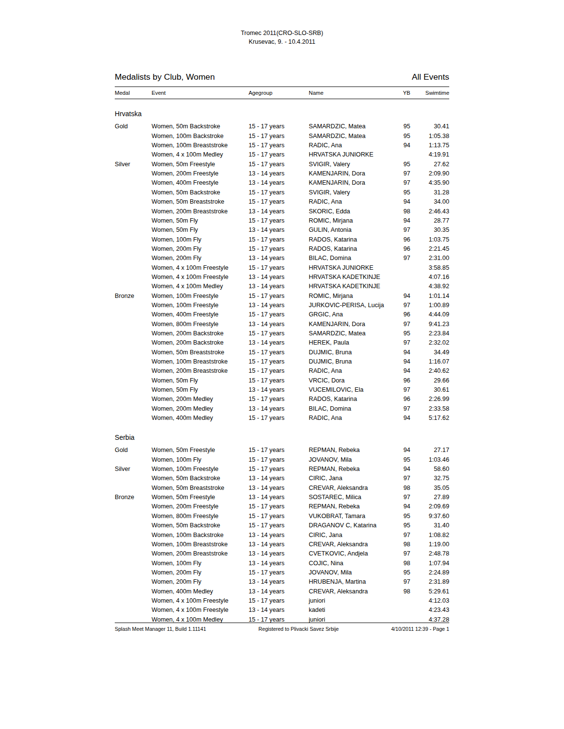Tromec 2011(CRO-SLO-SRB)
Krusevac, 9. - 10.4.2011
Medalists by Club, Women
All Events
| Medal | Event | Agegroup | Name | YB | Swimtime |
| --- | --- | --- | --- | --- | --- |
| Hrvatska |
| Gold | Women, 50m Backstroke | 15 - 17 years | SAMARDZIC, Matea | 95 | 30.41 |
| | Women, 100m Backstroke | 15 - 17 years | SAMARDZIC, Matea | 95 | 1:05.38 |
| | Women, 100m Breaststroke | 15 - 17 years | RADIC, Ana | 94 | 1:13.75 |
| | Women, 4 x 100m Medley | 15 - 17 years | HRVATSKA JUNIORKE | | 4:19.91 |
| Silver | Women, 50m Freestyle | 15 - 17 years | SVIGIR, Valery | 95 | 27.62 |
| | Women, 200m Freestyle | 13 - 14 years | KAMENJARIN, Dora | 97 | 2:09.90 |
| | Women, 400m Freestyle | 13 - 14 years | KAMENJARIN, Dora | 97 | 4:35.90 |
| | Women, 50m Backstroke | 15 - 17 years | SVIGIR, Valery | 95 | 31.28 |
| | Women, 50m Breaststroke | 15 - 17 years | RADIC, Ana | 94 | 34.00 |
| | Women, 200m Breaststroke | 13 - 14 years | SKORIC, Edda | 98 | 2:46.43 |
| | Women, 50m Fly | 15 - 17 years | ROMIC, Mirjana | 94 | 28.77 |
| | Women, 50m Fly | 13 - 14 years | GULIN, Antonia | 97 | 30.35 |
| | Women, 100m Fly | 15 - 17 years | RADOS, Katarina | 96 | 1:03.75 |
| | Women, 200m Fly | 15 - 17 years | RADOS, Katarina | 96 | 2:21.45 |
| | Women, 200m Fly | 13 - 14 years | BILAC, Domina | 97 | 2:31.00 |
| | Women, 4 x 100m Freestyle | 15 - 17 years | HRVATSKA JUNIORKE | | 3:58.85 |
| | Women, 4 x 100m Freestyle | 13 - 14 years | HRVATSKA KADETKINJE | | 4:07.16 |
| | Women, 4 x 100m Medley | 13 - 14 years | HRVATSKA KADETKINJE | | 4:38.92 |
| Bronze | Women, 100m Freestyle | 15 - 17 years | ROMIC, Mirjana | 94 | 1:01.14 |
| | Women, 100m Freestyle | 13 - 14 years | JURKOVIC-PERISA, Lucija | 97 | 1:00.89 |
| | Women, 400m Freestyle | 15 - 17 years | GRGIC, Ana | 96 | 4:44.09 |
| | Women, 800m Freestyle | 13 - 14 years | KAMENJARIN, Dora | 97 | 9:41.23 |
| | Women, 200m Backstroke | 15 - 17 years | SAMARDZIC, Matea | 95 | 2:23.84 |
| | Women, 200m Backstroke | 13 - 14 years | HEREK, Paula | 97 | 2:32.02 |
| | Women, 50m Breaststroke | 15 - 17 years | DUJMIC, Bruna | 94 | 34.49 |
| | Women, 100m Breaststroke | 15 - 17 years | DUJMIC, Bruna | 94 | 1:16.07 |
| | Women, 200m Breaststroke | 15 - 17 years | RADIC, Ana | 94 | 2:40.62 |
| | Women, 50m Fly | 15 - 17 years | VRCIC, Dora | 96 | 29.66 |
| | Women, 50m Fly | 13 - 14 years | VUCEMILOVIC, Ela | 97 | 30.61 |
| | Women, 200m Medley | 15 - 17 years | RADOS, Katarina | 96 | 2:26.99 |
| | Women, 200m Medley | 13 - 14 years | BILAC, Domina | 97 | 2:33.58 |
| | Women, 400m Medley | 15 - 17 years | RADIC, Ana | 94 | 5:17.62 |
| Serbia |
| Gold | Women, 50m Freestyle | 15 - 17 years | REPMAN, Rebeka | 94 | 27.17 |
| | Women, 100m Fly | 15 - 17 years | JOVANOV, Mila | 95 | 1:03.46 |
| Silver | Women, 100m Freestyle | 15 - 17 years | REPMAN, Rebeka | 94 | 58.60 |
| | Women, 50m Backstroke | 13 - 14 years | CIRIC, Jana | 97 | 32.75 |
| | Women, 50m Breaststroke | 13 - 14 years | CREVAR, Aleksandra | 98 | 35.05 |
| Bronze | Women, 50m Freestyle | 13 - 14 years | SOSTAREC, Milica | 97 | 27.89 |
| | Women, 200m Freestyle | 15 - 17 years | REPMAN, Rebeka | 94 | 2:09.69 |
| | Women, 800m Freestyle | 15 - 17 years | VUKOBRAT, Tamara | 95 | 9:37.60 |
| | Women, 50m Backstroke | 15 - 17 years | DRAGANOV C, Katarina | 95 | 31.40 |
| | Women, 100m Backstroke | 13 - 14 years | CIRIC, Jana | 97 | 1:08.82 |
| | Women, 100m Breaststroke | 13 - 14 years | CREVAR, Aleksandra | 98 | 1:19.00 |
| | Women, 200m Breaststroke | 13 - 14 years | CVETKOVIC, Andjela | 97 | 2:48.78 |
| | Women, 100m Fly | 13 - 14 years | COJIC, Nina | 98 | 1:07.94 |
| | Women, 200m Fly | 15 - 17 years | JOVANOV, Mila | 95 | 2:24.89 |
| | Women, 200m Fly | 13 - 14 years | HRUBENJA, Martina | 97 | 2:31.89 |
| | Women, 400m Medley | 13 - 14 years | CREVAR, Aleksandra | 98 | 5:29.61 |
| | Women, 4 x 100m Freestyle | 15 - 17 years | juniori | | 4:12.03 |
| | Women, 4 x 100m Freestyle | 13 - 14 years | kadeti | | 4:23.43 |
| | Women, 4 x 100m Medley | 15 - 17 years | juniori | | 4:37.28 |
Splash Meet Manager 11, Build 1.11141
Registered to Plivacki Savez Srbije
4/10/2011 12:39 - Page 1